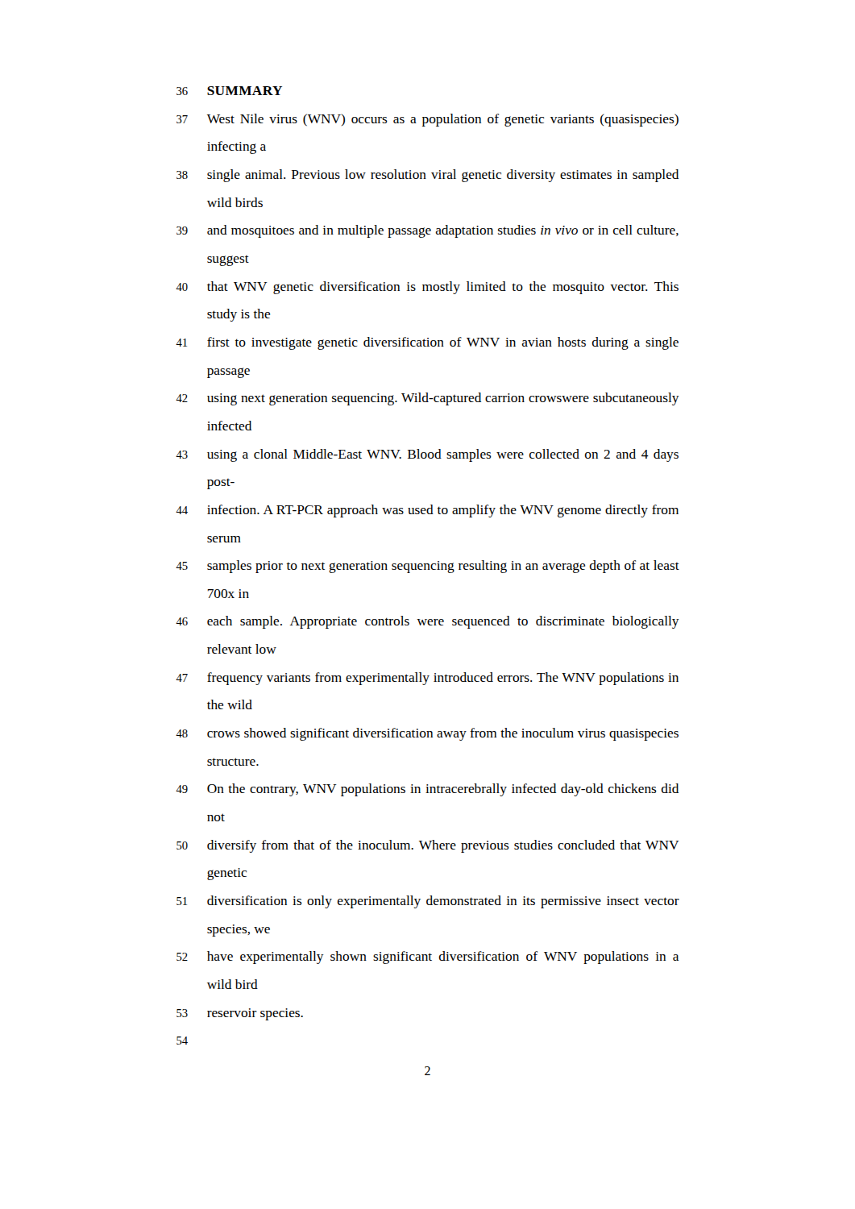36
SUMMARY
37 West Nile virus (WNV) occurs as a population of genetic variants (quasispecies) infecting a
38 single animal. Previous low resolution viral genetic diversity estimates in sampled wild birds
39 and mosquitoes and in multiple passage adaptation studies in vivo or in cell culture, suggest
40 that WNV genetic diversification is mostly limited to the mosquito vector. This study is the
41 first to investigate genetic diversification of WNV in avian hosts during a single passage
42 using next generation sequencing. Wild-captured carrion crowswere subcutaneously infected
43 using a clonal Middle-East WNV. Blood samples were collected on 2 and 4 days post-
44 infection. A RT-PCR approach was used to amplify the WNV genome directly from serum
45 samples prior to next generation sequencing resulting in an average depth of at least 700x in
46 each sample. Appropriate controls were sequenced to discriminate biologically relevant low
47 frequency variants from experimentally introduced errors. The WNV populations in the wild
48 crows showed significant diversification away from the inoculum virus quasispecies structure.
49 On the contrary, WNV populations in intracerebrally infected day-old chickens did not
50 diversify from that of the inoculum. Where previous studies concluded that WNV genetic
51 diversification is only experimentally demonstrated in its permissive insect vector species, we
52 have experimentally shown significant diversification of WNV populations in a wild bird
53 reservoir species.
54
2